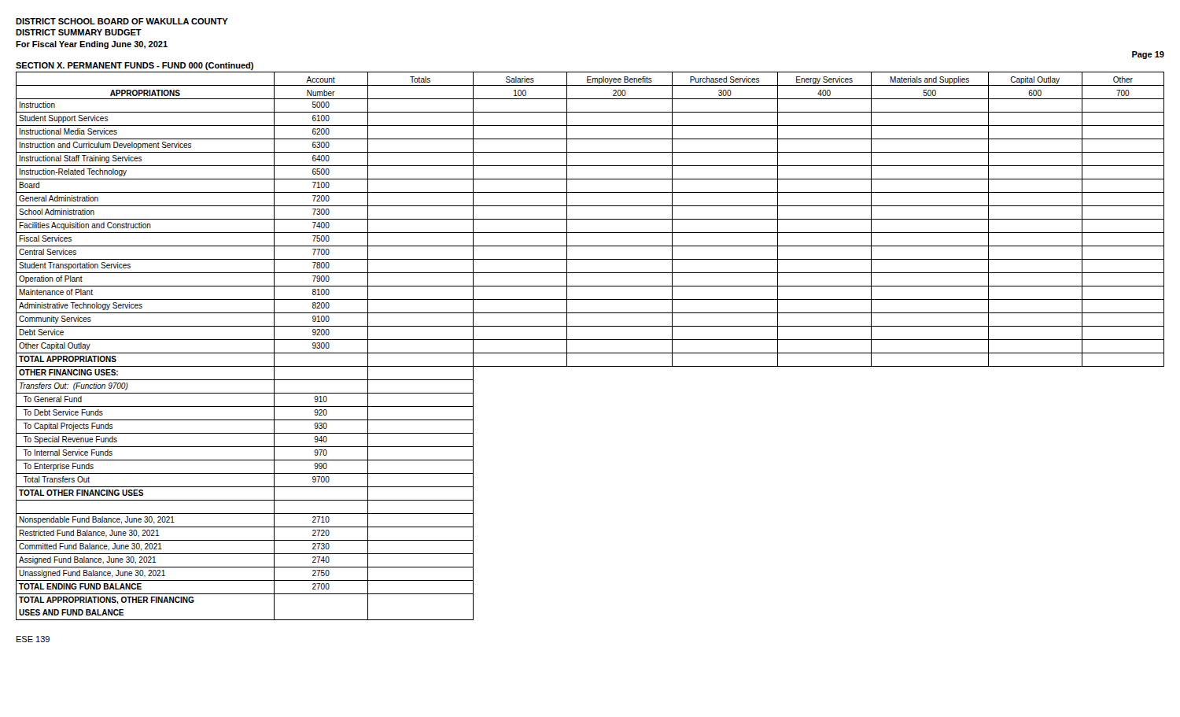DISTRICT SCHOOL BOARD OF WAKULLA COUNTY
DISTRICT SUMMARY BUDGET
For Fiscal Year Ending June 30, 2021
SECTION X. PERMANENT FUNDS - FUND 000 (Continued) Page 19
| | Account | Totals | Salaries | Employee Benefits | Purchased Services | Energy Services | Materials and Supplies | Capital Outlay | Other |
| --- | --- | --- | --- | --- | --- | --- | --- | --- | --- |
| APPROPRIATIONS | Number | | 100 | 200 | 300 | 400 | 500 | 600 | 700 |
| Instruction | 5000 | | | | | | | | |
| Student Support Services | 6100 | | | | | | | | |
| Instructional Media Services | 6200 | | | | | | | | |
| Instruction and Curriculum Development Services | 6300 | | | | | | | | |
| Instructional Staff Training Services | 6400 | | | | | | | | |
| Instruction-Related Technology | 6500 | | | | | | | | |
| Board | 7100 | | | | | | | | |
| General Administration | 7200 | | | | | | | | |
| School Administration | 7300 | | | | | | | | |
| Facilities Acquisition and Construction | 7400 | | | | | | | | |
| Fiscal Services | 7500 | | | | | | | | |
| Central Services | 7700 | | | | | | | | |
| Student Transportation Services | 7800 | | | | | | | | |
| Operation of Plant | 7900 | | | | | | | | |
| Maintenance of Plant | 8100 | | | | | | | | |
| Administrative Technology Services | 8200 | | | | | | | | |
| Community Services | 9100 | | | | | | | | |
| Debt Service | 9200 | | | | | | | | |
| Other Capital Outlay | 9300 | | | | | | | | |
| TOTAL APPROPRIATIONS | | | | | | | | | |
| OTHER FINANCING USES: | | | | | | | | | |
| Transfers Out: (Function 9700) | | | | | | | | | |
| To General Fund | 910 | | | | | | | | |
| To Debt Service Funds | 920 | | | | | | | | |
| To Capital Projects Funds | 930 | | | | | | | | |
| To Special Revenue Funds | 940 | | | | | | | | |
| To Internal Service Funds | 970 | | | | | | | | |
| To Enterprise Funds | 990 | | | | | | | | |
| Total Transfers Out | 9700 | | | | | | | | |
| TOTAL OTHER FINANCING USES | | | | | | | | | |
| Nonspendable Fund Balance, June 30, 2021 | 2710 | | | | | | | | |
| Restricted Fund Balance, June 30, 2021 | 2720 | | | | | | | | |
| Committed Fund Balance, June 30, 2021 | 2730 | | | | | | | | |
| Assigned Fund Balance, June 30, 2021 | 2740 | | | | | | | | |
| Unassigned Fund Balance, June 30, 2021 | 2750 | | | | | | | | |
| TOTAL ENDING FUND BALANCE | 2700 | | | | | | | | |
| TOTAL APPROPRIATIONS, OTHER FINANCING | | | | | | | | | |
| USES AND FUND BALANCE | | | | | | | | | |
ESE 139